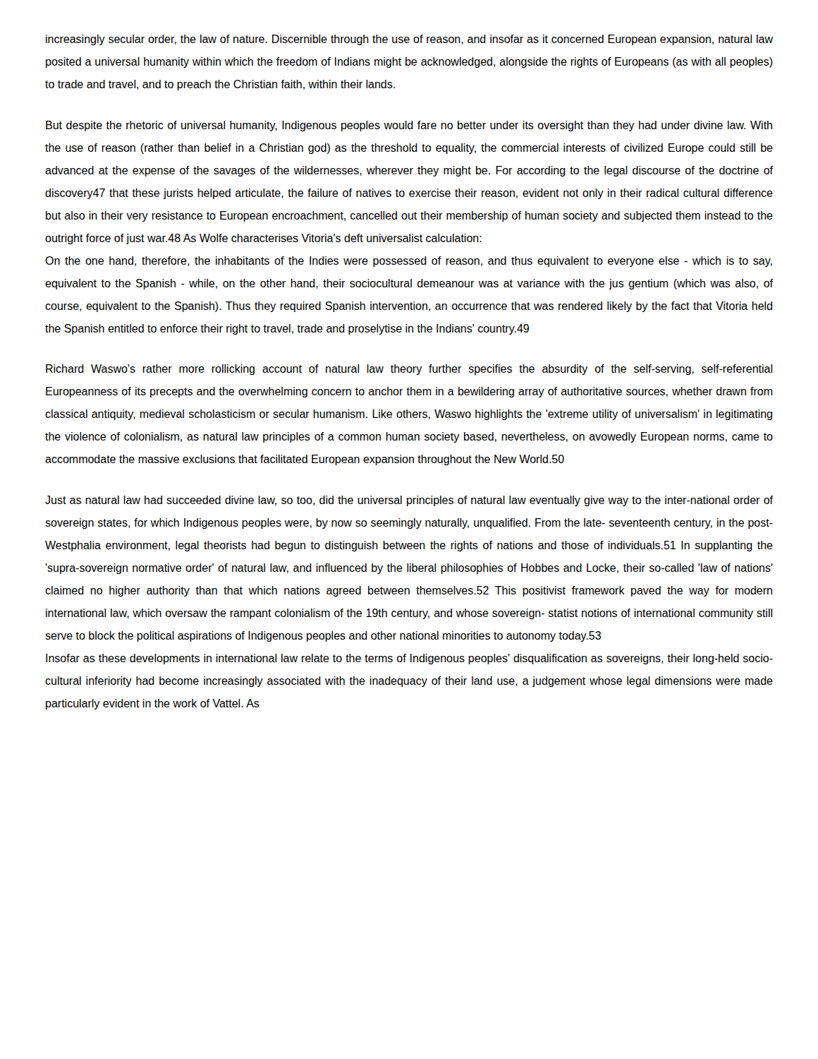increasingly secular order, the law of nature. Discernible through the use of reason, and insofar as it concerned European expansion, natural law posited a universal humanity within which the freedom of Indians might be acknowledged, alongside the rights of Europeans (as with all peoples) to trade and travel, and to preach the Christian faith, within their lands.
But despite the rhetoric of universal humanity, Indigenous peoples would fare no better under its oversight than they had under divine law. With the use of reason (rather than belief in a Christian god) as the threshold to equality, the commercial interests of civilized Europe could still be advanced at the expense of the savages of the wildernesses, wherever they might be. For according to the legal discourse of the doctrine of discovery47 that these jurists helped articulate, the failure of natives to exercise their reason, evident not only in their radical cultural difference but also in their very resistance to European encroachment, cancelled out their membership of human society and subjected them instead to the outright force of just war.48 As Wolfe characterises Vitoria's deft universalist calculation:
On the one hand, therefore, the inhabitants of the Indies were possessed of reason, and thus equivalent to everyone else - which is to say, equivalent to the Spanish - while, on the other hand, their sociocultural demeanour was at variance with the jus gentium (which was also, of course, equivalent to the Spanish). Thus they required Spanish intervention, an occurrence that was rendered likely by the fact that Vitoria held the Spanish entitled to enforce their right to travel, trade and proselytise in the Indians' country.49
Richard Waswo's rather more rollicking account of natural law theory further specifies the absurdity of the self-serving, self-referential Europeanness of its precepts and the overwhelming concern to anchor them in a bewildering array of authoritative sources, whether drawn from classical antiquity, medieval scholasticism or secular humanism. Like others, Waswo highlights the 'extreme utility of universalism' in legitimating the violence of colonialism, as natural law principles of a common human society based, nevertheless, on avowedly European norms, came to accommodate the massive exclusions that facilitated European expansion throughout the New World.50
Just as natural law had succeeded divine law, so too, did the universal principles of natural law eventually give way to the inter-national order of sovereign states, for which Indigenous peoples were, by now so seemingly naturally, unqualified. From the late- seventeenth century, in the post- Westphalia environment, legal theorists had begun to distinguish between the rights of nations and those of individuals.51 In supplanting the 'supra-sovereign normative order' of natural law, and influenced by the liberal philosophies of Hobbes and Locke, their so-called 'law of nations' claimed no higher authority than that which nations agreed between themselves.52 This positivist framework paved the way for modern international law, which oversaw the rampant colonialism of the 19th century, and whose sovereign- statist notions of international community still serve to block the political aspirations of Indigenous peoples and other national minorities to autonomy today.53
Insofar as these developments in international law relate to the terms of Indigenous peoples' disqualification as sovereigns, their long-held socio-cultural inferiority had become increasingly associated with the inadequacy of their land use, a judgement whose legal dimensions were made particularly evident in the work of Vattel. As